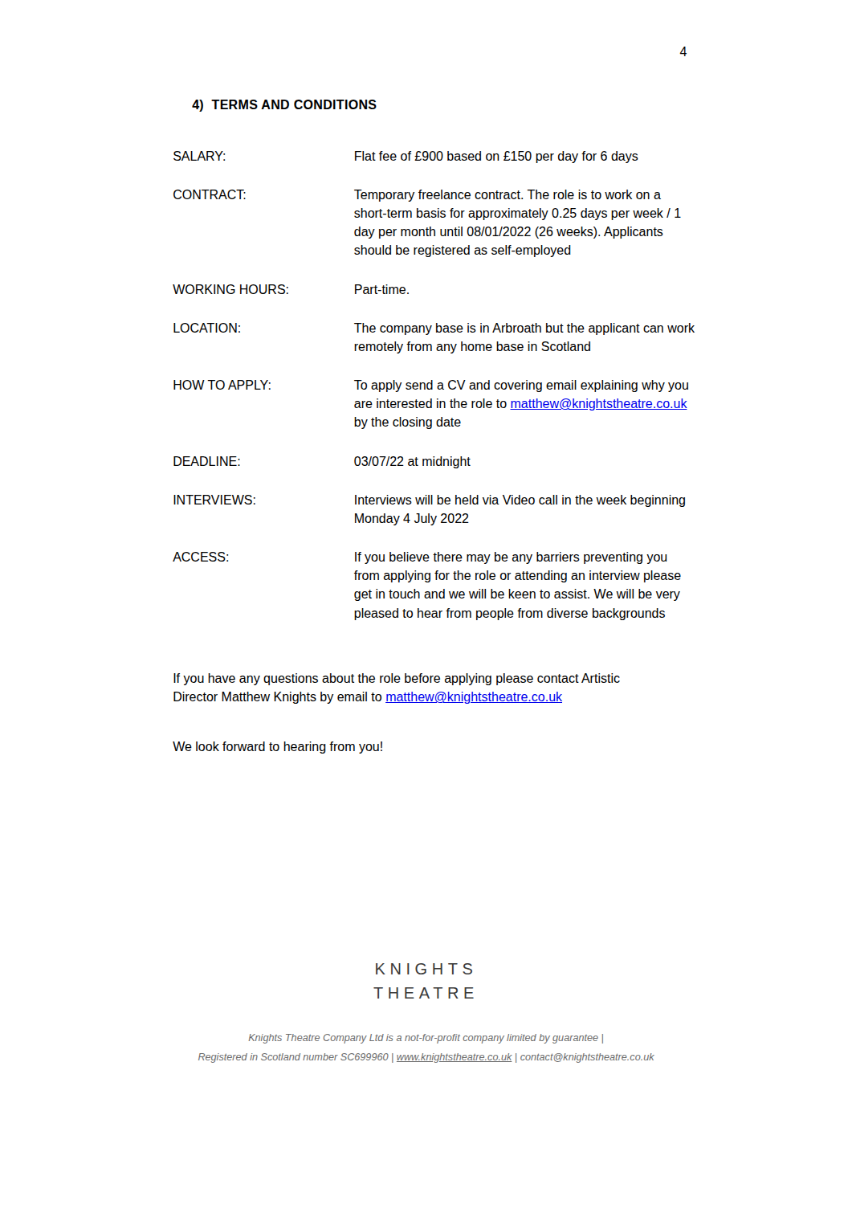4
4) TERMS AND CONDITIONS
| SALARY: | Flat fee of £900 based on £150 per day for 6 days |
| CONTRACT: | Temporary freelance contract. The role is to work on a short-term basis for approximately 0.25 days per week / 1 day per month until 08/01/2022 (26 weeks). Applicants should be registered as self-employed |
| WORKING HOURS: | Part-time. |
| LOCATION: | The company base is in Arbroath but the applicant can work remotely from any home base in Scotland |
| HOW TO APPLY: | To apply send a CV and covering email explaining why you are interested in the role to matthew@knightstheatre.co.uk by the closing date |
| DEADLINE: | 03/07/22 at midnight |
| INTERVIEWS: | Interviews will be held via Video call in the week beginning Monday 4 July 2022 |
| ACCESS: | If you believe there may be any barriers preventing you from applying for the role or attending an interview please get in touch and we will be keen to assist. We will be very pleased to hear from people from diverse backgrounds |
If you have any questions about the role before applying please contact Artistic
Director Matthew Knights by email to matthew@knightstheatre.co.uk
We look forward to hearing from you!
KNIGHTS
THEATRE
Knights Theatre Company Ltd is a not-for-profit company limited by guarantee |
Registered in Scotland number SC699960 | www.knightstheatre.co.uk | contact@knightstheatre.co.uk